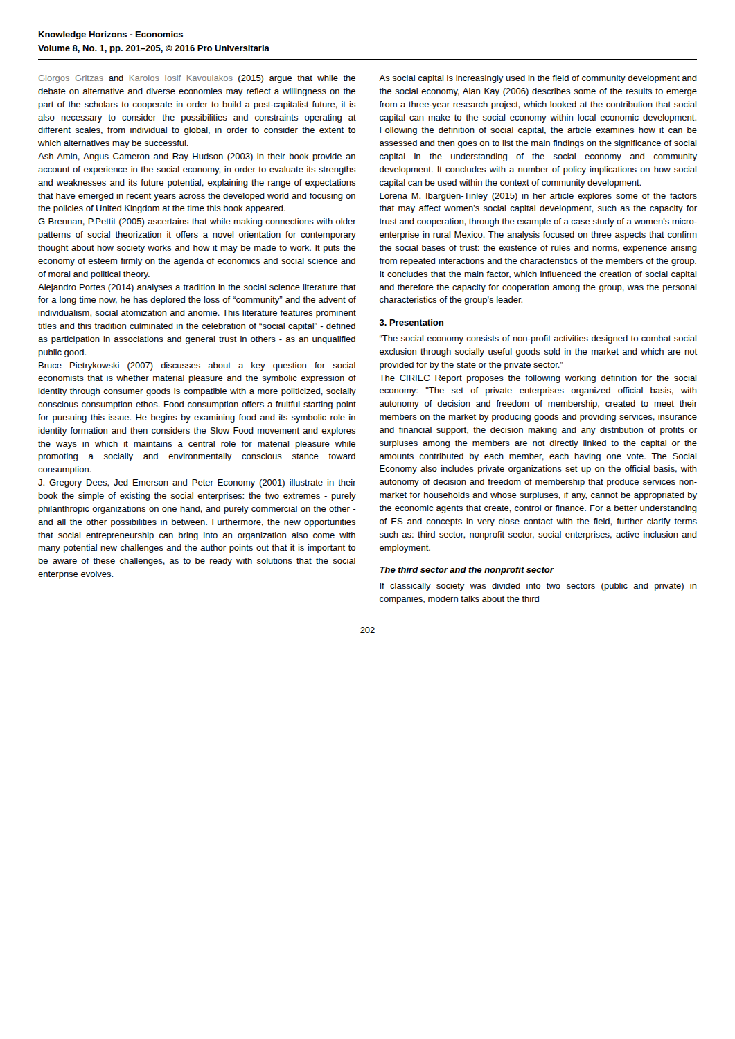Knowledge Horizons - Economics Volume 8, No. 1, pp. 201–205, © 2016 Pro Universitaria
Giorgos Gritzas and Karolos Iosif Kavoulakos (2015) argue that while the debate on alternative and diverse economies may reflect a willingness on the part of the scholars to cooperate in order to build a post-capitalist future, it is also necessary to consider the possibilities and constraints operating at different scales, from individual to global, in order to consider the extent to which alternatives may be successful.
Ash Amin, Angus Cameron and Ray Hudson (2003) in their book provide an account of experience in the social economy, in order to evaluate its strengths and weaknesses and its future potential, explaining the range of expectations that have emerged in recent years across the developed world and focusing on the policies of United Kingdom at the time this book appeared.
G Brennan, P.Pettit (2005) ascertains that while making connections with older patterns of social theorization it offers a novel orientation for contemporary thought about how society works and how it may be made to work. It puts the economy of esteem firmly on the agenda of economics and social science and of moral and political theory.
Alejandro Portes (2014) analyses a tradition in the social science literature that for a long time now, he has deplored the loss of “community” and the advent of individualism, social atomization and anomie. This literature features prominent titles and this tradition culminated in the celebration of “social capital” - defined as participation in associations and general trust in others - as an unqualified public good.
Bruce Pietrykowski (2007) discusses about a key question for social economists that is whether material pleasure and the symbolic expression of identity through consumer goods is compatible with a more politicized, socially conscious consumption ethos. Food consumption offers a fruitful starting point for pursuing this issue. He begins by examining food and its symbolic role in identity formation and then considers the Slow Food movement and explores the ways in which it maintains a central role for material pleasure while promoting a socially and environmentally conscious stance toward consumption.
J. Gregory Dees, Jed Emerson and Peter Economy (2001) illustrate in their book the simple of existing the social enterprises: the two extremes - purely philanthropic organizations on one hand, and purely commercial on the other - and all the other possibilities in between. Furthermore, the new opportunities that social entrepreneurship can bring into an organization also come with many potential new challenges and the author points out that it is important to be aware of these challenges, as to be ready with solutions that the social enterprise evolves.
As social capital is increasingly used in the field of community development and the social economy, Alan Kay (2006) describes some of the results to emerge from a three-year research project, which looked at the contribution that social capital can make to the social economy within local economic development. Following the definition of social capital, the article examines how it can be assessed and then goes on to list the main findings on the significance of social capital in the understanding of the social economy and community development. It concludes with a number of policy implications on how social capital can be used within the context of community development.
Lorena M. Ibargüen-Tinley (2015) in her article explores some of the factors that may affect women's social capital development, such as the capacity for trust and cooperation, through the example of a case study of a women's micro-enterprise in rural Mexico. The analysis focused on three aspects that confirm the social bases of trust: the existence of rules and norms, experience arising from repeated interactions and the characteristics of the members of the group. It concludes that the main factor, which influenced the creation of social capital and therefore the capacity for cooperation among the group, was the personal characteristics of the group's leader.
3. Presentation
“The social economy consists of non-profit activities designed to combat social exclusion through socially useful goods sold in the market and which are not provided for by the state or the private sector.”
The CIRIEC Report proposes the following working definition for the social economy: "The set of private enterprises organized official basis, with autonomy of decision and freedom of membership, created to meet their members on the market by producing goods and providing services, insurance and financial support, the decision making and any distribution of profits or surpluses among the members are not directly linked to the capital or the amounts contributed by each member, each having one vote. The Social Economy also includes private organizations set up on the official basis, with autonomy of decision and freedom of membership that produce services non-market for households and whose surpluses, if any, cannot be appropriated by the economic agents that create, control or finance. For a better understanding of ES and concepts in very close contact with the field, further clarify terms such as: third sector, nonprofit sector, social enterprises, active inclusion and employment.
The third sector and the nonprofit sector
If classically society was divided into two sectors (public and private) in companies, modern talks about the third
202